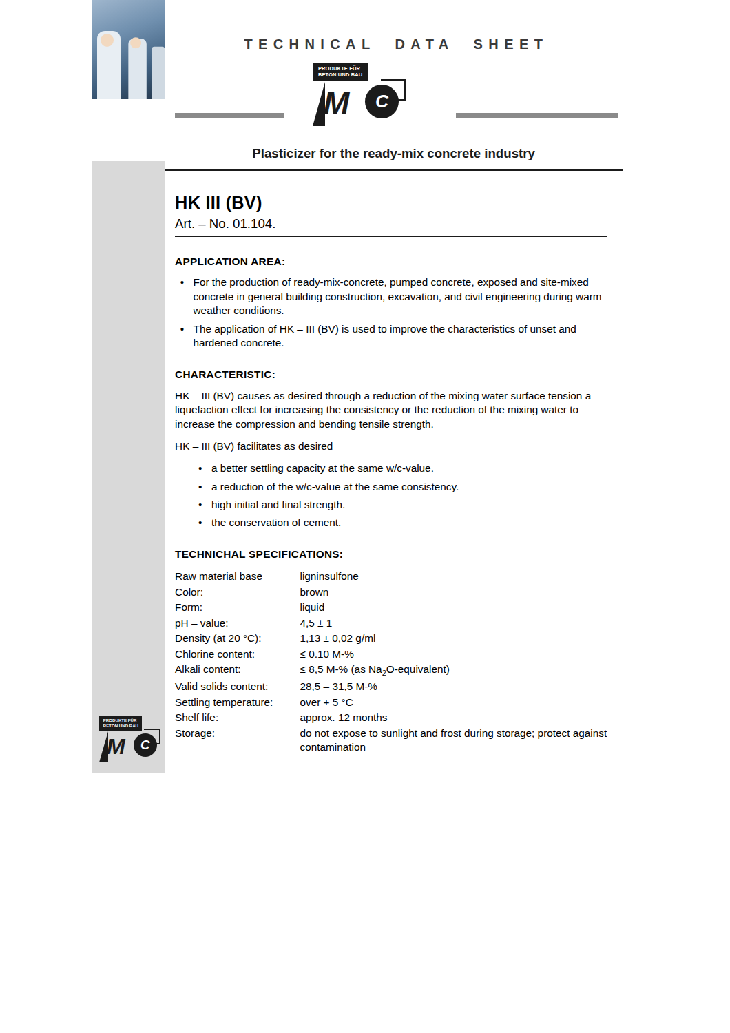TECHNICAL DATA SHEET
Produkte für
Beton und Bau
M C
Plasticizer for the ready-mix concrete industry
HK III (BV)
Art. – No. 01.104.
APPLICATION AREA:
For the production of ready-mix-concrete, pumped concrete, exposed and site-mixed concrete in general building construction, excavation, and civil engineering during warm weather conditions.
The application of HK – III (BV) is used to improve the characteristics of unset and hardened concrete.
CHARACTERISTIC:
HK – III (BV) causes as desired through a reduction of the mixing water surface tension a liquefaction effect for increasing the consistency or the reduction of the mixing water to increase the compression and bending tensile strength.
HK – III (BV) facilitates as desired
a better settling capacity at the same w/c-value.
a reduction of the w/c-value at the same consistency.
high initial and final strength.
the conservation of cement.
TECHNICHAL SPECIFICATIONS:
| Raw material base | ligninsulfone |
| Color: | brown |
| Form: | liquid |
| pH – value: | 4,5 ± 1 |
| Density (at 20 °C): | 1,13 ± 0,02 g/ml |
| Chlorine content: | ≤ 0.10 M-% |
| Alkali content: | ≤ 8,5 M-% (as Na 2 O-equivalent) |
| Valid solids content: | 28,5 – 31,5 M-% |
| Settling temperature: | over + 5 °C |
| Shelf life: | approx. 12 months |
| Storage: | do not expose to sunlight and frost during storage; protect against contamination |
Produkte für
Beton und Bau
M C